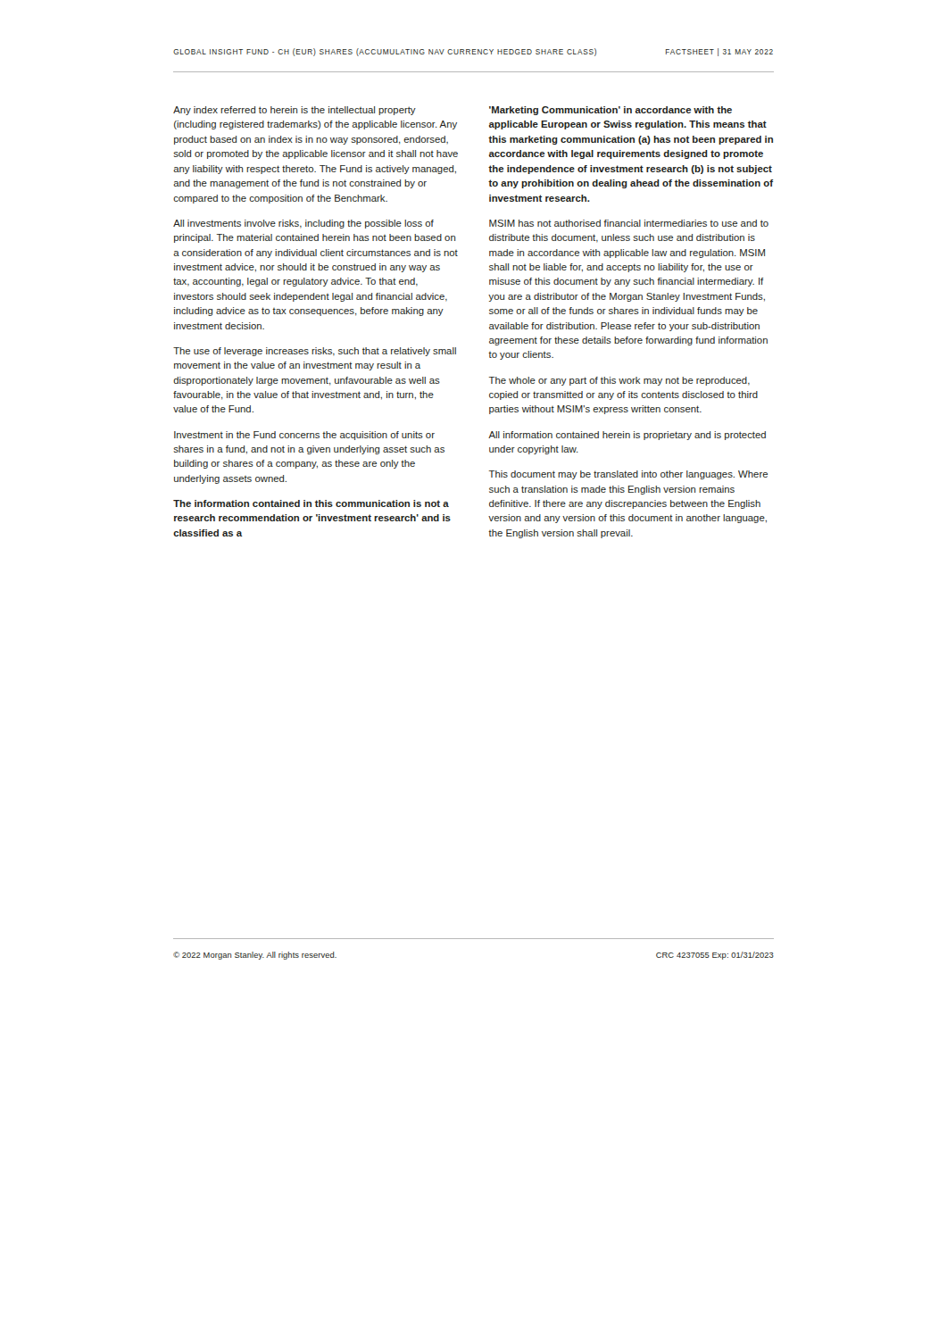Global Insight Fund - CH (EUR) Shares (Accumulating NAV Currency Hedged Share Class)
Factsheet | 31 May 2022
Any index referred to herein is the intellectual property (including registered trademarks) of the applicable licensor. Any product based on an index is in no way sponsored, endorsed, sold or promoted by the applicable licensor and it shall not have any liability with respect thereto. The Fund is actively managed, and the management of the fund is not constrained by or compared to the composition of the Benchmark.
All investments involve risks, including the possible loss of principal. The material contained herein has not been based on a consideration of any individual client circumstances and is not investment advice, nor should it be construed in any way as tax, accounting, legal or regulatory advice. To that end, investors should seek independent legal and financial advice, including advice as to tax consequences, before making any investment decision.
The use of leverage increases risks, such that a relatively small movement in the value of an investment may result in a disproportionately large movement, unfavourable as well as favourable, in the value of that investment and, in turn, the value of the Fund.
Investment in the Fund concerns the acquisition of units or shares in a fund, and not in a given underlying asset such as building or shares of a company, as these are only the underlying assets owned.
The information contained in this communication is not a research recommendation or 'investment research' and is classified as a
'Marketing Communication' in accordance with the applicable European or Swiss regulation. This means that this marketing communication (a) has not been prepared in accordance with legal requirements designed to promote the independence of investment research (b) is not subject to any prohibition on dealing ahead of the dissemination of investment research.
MSIM has not authorised financial intermediaries to use and to distribute this document, unless such use and distribution is made in accordance with applicable law and regulation. MSIM shall not be liable for, and accepts no liability for, the use or misuse of this document by any such financial intermediary. If you are a distributor of the Morgan Stanley Investment Funds, some or all of the funds or shares in individual funds may be available for distribution. Please refer to your sub-distribution agreement for these details before forwarding fund information to your clients.
The whole or any part of this work may not be reproduced, copied or transmitted or any of its contents disclosed to third parties without MSIM's express written consent.
All information contained herein is proprietary and is protected under copyright law.
This document may be translated into other languages. Where such a translation is made this English version remains definitive. If there are any discrepancies between the English version and any version of this document in another language, the English version shall prevail.
© 2022 Morgan Stanley. All rights reserved.
CRC 4237055 Exp: 01/31/2023